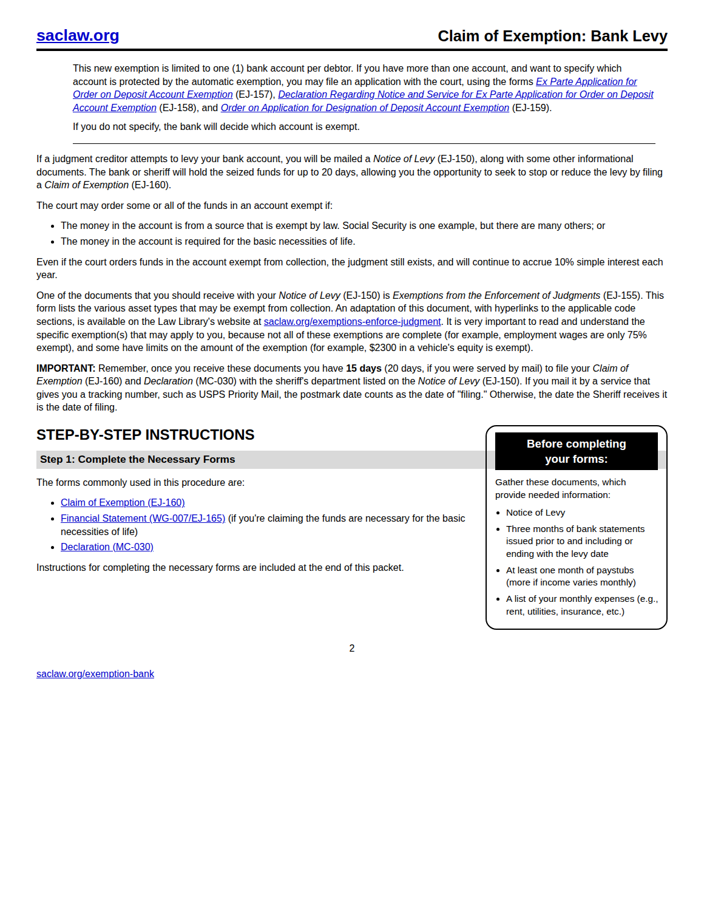saclaw.org
Claim of Exemption: Bank Levy
This new exemption is limited to one (1) bank account per debtor. If you have more than one account, and want to specify which account is protected by the automatic exemption, you may file an application with the court, using the forms Ex Parte Application for Order on Deposit Account Exemption (EJ-157), Declaration Regarding Notice and Service for Ex Parte Application for Order on Deposit Account Exemption (EJ-158), and Order on Application for Designation of Deposit Account Exemption (EJ-159).
If you do not specify, the bank will decide which account is exempt.
If a judgment creditor attempts to levy your bank account, you will be mailed a Notice of Levy (EJ-150), along with some other informational documents. The bank or sheriff will hold the seized funds for up to 20 days, allowing you the opportunity to seek to stop or reduce the levy by filing a Claim of Exemption (EJ-160).
The court may order some or all of the funds in an account exempt if:
The money in the account is from a source that is exempt by law. Social Security is one example, but there are many others; or
The money in the account is required for the basic necessities of life.
Even if the court orders funds in the account exempt from collection, the judgment still exists, and will continue to accrue 10% simple interest each year.
One of the documents that you should receive with your Notice of Levy (EJ-150) is Exemptions from the Enforcement of Judgments (EJ-155). This form lists the various asset types that may be exempt from collection. An adaptation of this document, with hyperlinks to the applicable code sections, is available on the Law Library's website at saclaw.org/exemptions-enforce-judgment. It is very important to read and understand the specific exemption(s) that may apply to you, because not all of these exemptions are complete (for example, employment wages are only 75% exempt), and some have limits on the amount of the exemption (for example, $2300 in a vehicle's equity is exempt).
IMPORTANT: Remember, once you receive these documents you have 15 days (20 days, if you were served by mail) to file your Claim of Exemption (EJ-160) and Declaration (MC-030) with the sheriff's department listed on the Notice of Levy (EJ-150). If you mail it by a service that gives you a tracking number, such as USPS Priority Mail, the postmark date counts as the date of "filing." Otherwise, the date the Sheriff receives it is the date of filing.
Before completing
your forms:
Gather these documents, which provide needed information:
Notice of Levy
Three months of bank statements issued prior to and including or ending with the levy date
At least one month of paystubs (more if income varies monthly)
A list of your monthly expenses (e.g., rent, utilities, insurance, etc.)
STEP-BY-STEP INSTRUCTIONS
Step 1: Complete the Necessary Forms
The forms commonly used in this procedure are:
Claim of Exemption (EJ-160)
Financial Statement (WG-007/EJ-165) (if you're claiming the funds are necessary for the basic necessities of life)
Declaration (MC-030)
Instructions for completing the necessary forms are included at the end of this packet.
2
saclaw.org/exemption-bank